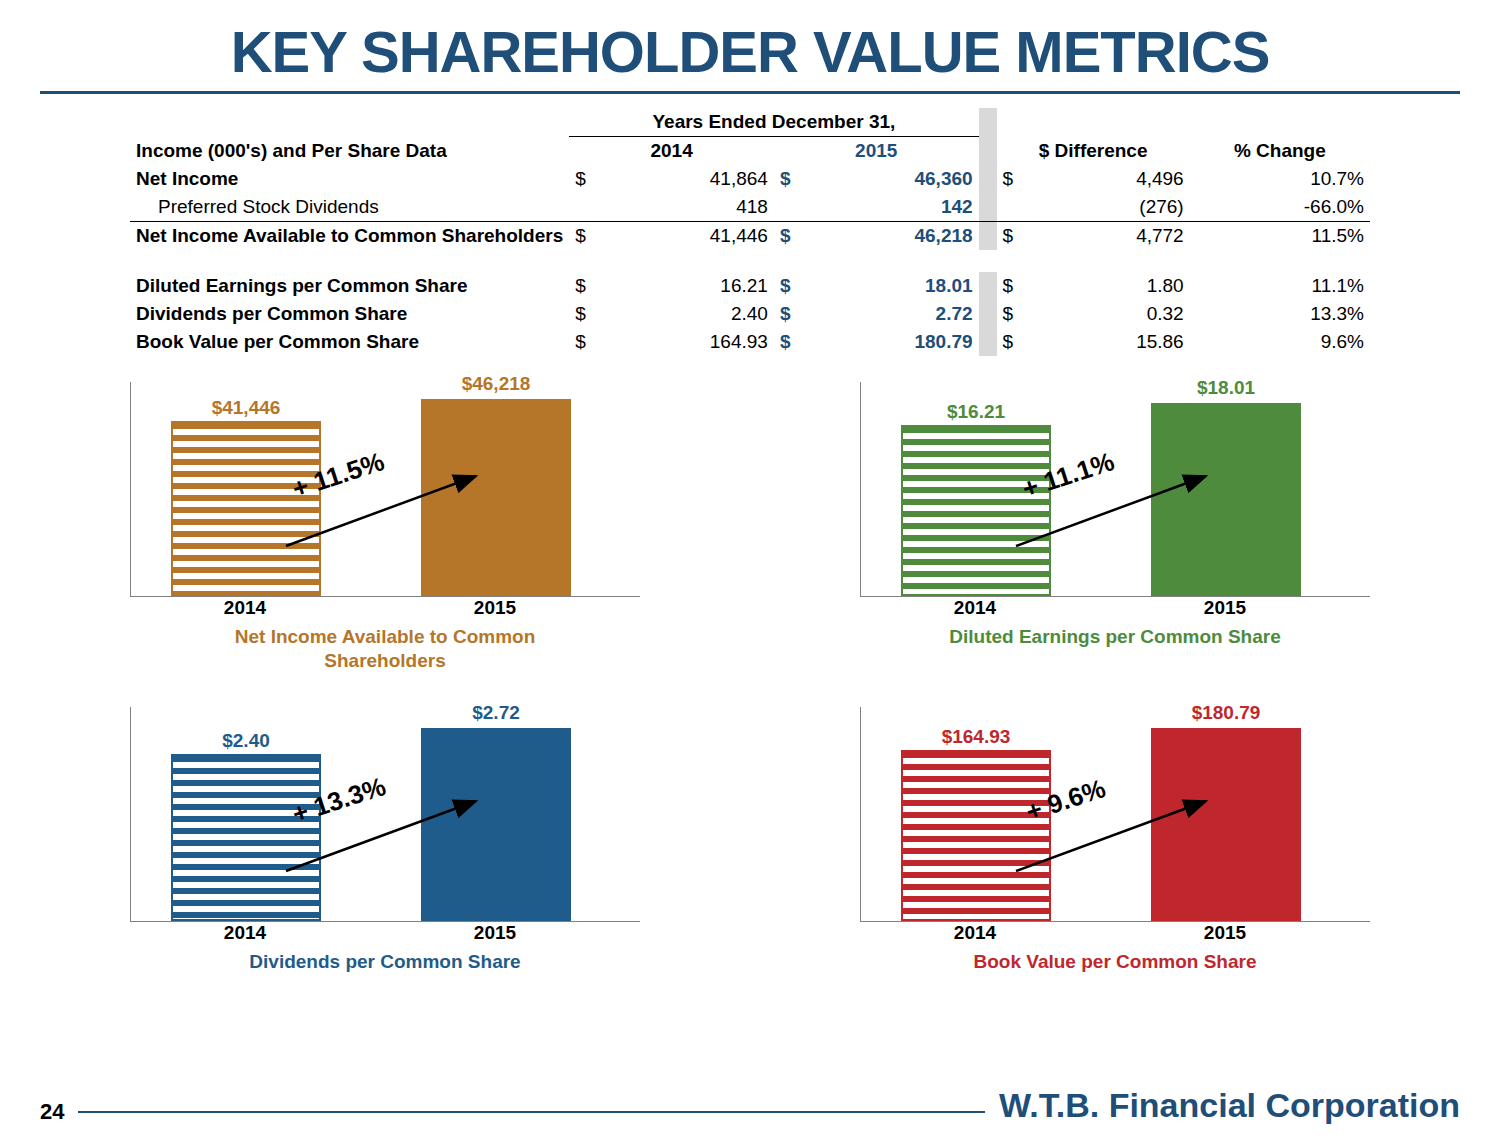KEY SHAREHOLDER VALUE METRICS
| | Years Ended December 31, | | | | |
| Income (000's) and Per Share Data | 2014 | 2015 | | $ Difference | % Change |
| Net Income | $ | 41,864 | $ | 46,360 | | $ | 4,496 | 10.7% |
| Preferred Stock Dividends | | 418 | | 142 | | | (276) | -66.0% |
| Net Income Available to Common Shareholders | $ | 41,446 | $ | 46,218 | | $ | 4,772 | 11.5% |
| Diluted Earnings per Common Share | $ | 16.21 | $ | 18.01 | | $ | 1.80 | 11.1% |
| Dividends per Common Share | $ | 2.40 | $ | 2.72 | | $ | 0.32 | 13.3% |
| Book Value per Common Share | $ | 164.93 | $ | 180.79 | | $ | 15.86 | 9.6% |
$41,446
$46,218
+ 11.5%
2014 2015
Net Income Available to Common
Shareholders
$16.21
$18.01
+ 11.1%
2014 2015
Diluted Earnings per Common Share
$2.40
$2.72
+ 13.3%
2014 2015
Dividends per Common Share
$164.93
$180.79
+ 9.6%
2014 2015
Book Value per Common Share
24
W.T.B. Financial Corporation